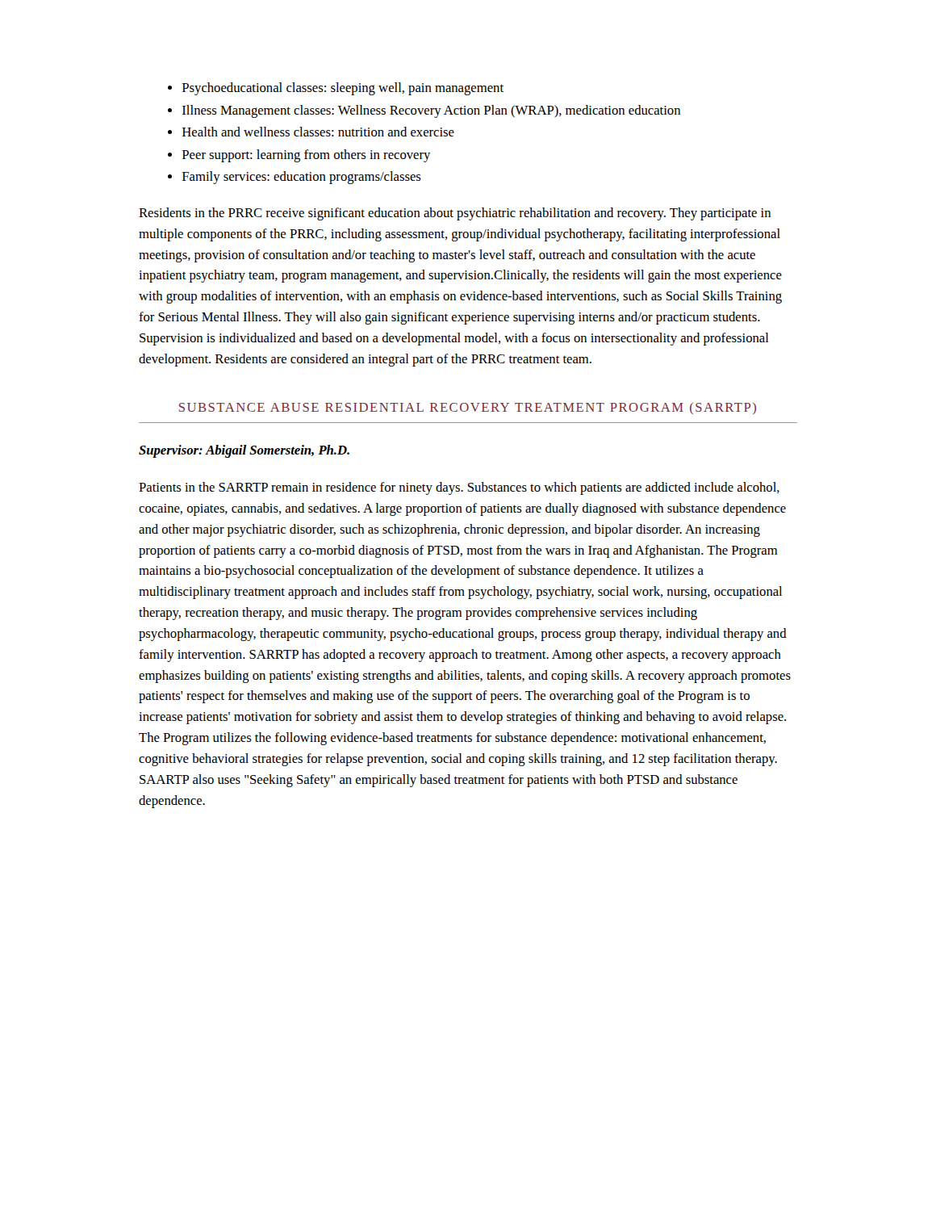Psychoeducational classes: sleeping well, pain management
Illness Management classes: Wellness Recovery Action Plan (WRAP), medication education
Health and wellness classes: nutrition and exercise
Peer support: learning from others in recovery
Family services: education programs/classes
Residents in the PRRC receive significant education about psychiatric rehabilitation and recovery. They participate in multiple components of the PRRC, including assessment, group/individual psychotherapy, facilitating interprofessional meetings, provision of consultation and/or teaching to master's level staff, outreach and consultation with the acute inpatient psychiatry team, program management, and supervision.Clinically, the residents will gain the most experience with group modalities of intervention, with an emphasis on evidence-based interventions, such as Social Skills Training for Serious Mental Illness. They will also gain significant experience supervising interns and/or practicum students. Supervision is individualized and based on a developmental model, with a focus on intersectionality and professional development. Residents are considered an integral part of the PRRC treatment team.
Substance Abuse Residential Recovery Treatment Program (SARRTP)
Supervisor: Abigail Somerstein, Ph.D.
Patients in the SARRTP remain in residence for ninety days. Substances to which patients are addicted include alcohol, cocaine, opiates, cannabis, and sedatives. A large proportion of patients are dually diagnosed with substance dependence and other major psychiatric disorder, such as schizophrenia, chronic depression, and bipolar disorder. An increasing proportion of patients carry a co-morbid diagnosis of PTSD, most from the wars in Iraq and Afghanistan. The Program maintains a bio-psychosocial conceptualization of the development of substance dependence. It utilizes a multidisciplinary treatment approach and includes staff from psychology, psychiatry, social work, nursing, occupational therapy, recreation therapy, and music therapy. The program provides comprehensive services including psychopharmacology, therapeutic community, psycho-educational groups, process group therapy, individual therapy and family intervention. SARRTP has adopted a recovery approach to treatment. Among other aspects, a recovery approach emphasizes building on patients' existing strengths and abilities, talents, and coping skills. A recovery approach promotes patients' respect for themselves and making use of the support of peers. The overarching goal of the Program is to increase patients' motivation for sobriety and assist them to develop strategies of thinking and behaving to avoid relapse. The Program utilizes the following evidence-based treatments for substance dependence: motivational enhancement, cognitive behavioral strategies for relapse prevention, social and coping skills training, and 12 step facilitation therapy. SAARTP also uses "Seeking Safety" an empirically based treatment for patients with both PTSD and substance dependence.